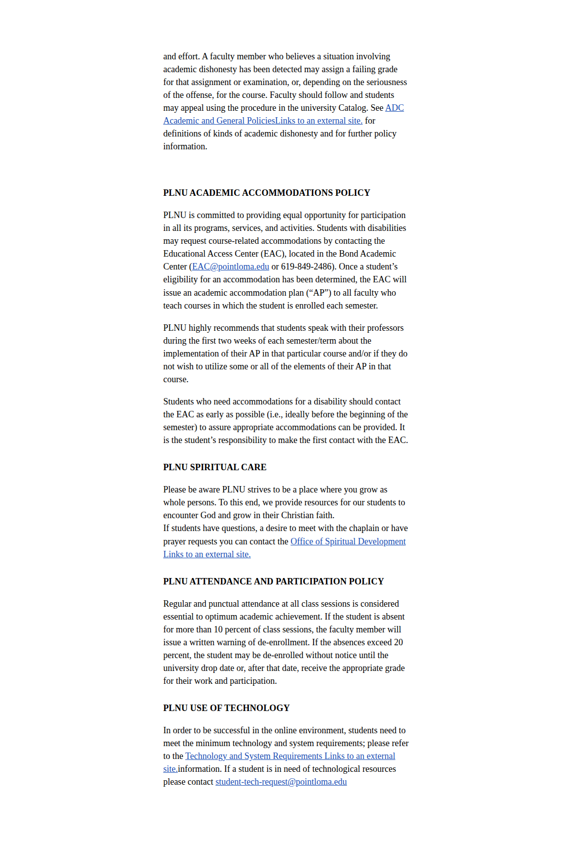and effort. A faculty member who believes a situation involving academic dishonesty has been detected may assign a failing grade for that assignment or examination, or, depending on the seriousness of the offense, for the course. Faculty should follow and students may appeal using the procedure in the university Catalog. See ADC Academic and General PoliciesLinks to an external site. for definitions of kinds of academic dishonesty and for further policy information.
PLNU Academic Accommodations Policy
PLNU is committed to providing equal opportunity for participation in all its programs, services, and activities. Students with disabilities may request course-related accommodations by contacting the Educational Access Center (EAC), located in the Bond Academic Center (EAC@pointloma.edu or 619-849-2486). Once a student’s eligibility for an accommodation has been determined, the EAC will issue an academic accommodation plan (“AP”) to all faculty who teach courses in which the student is enrolled each semester.
PLNU highly recommends that students speak with their professors during the first two weeks of each semester/term about the implementation of their AP in that particular course and/or if they do not wish to utilize some or all of the elements of their AP in that course.
Students who need accommodations for a disability should contact the EAC as early as possible (i.e., ideally before the beginning of the semester) to assure appropriate accommodations can be provided. It is the student’s responsibility to make the first contact with the EAC.
PLNU Spiritual Care
Please be aware PLNU strives to be a place where you grow as whole persons. To this end, we provide resources for our students to encounter God and grow in their Christian faith.
If students have questions, a desire to meet with the chaplain or have prayer requests you can contact the Office of Spiritual Development Links to an external site.
PLNU Attendance and Participation Policy
Regular and punctual attendance at all class sessions is considered essential to optimum academic achievement. If the student is absent for more than 10 percent of class sessions, the faculty member will issue a written warning of de-enrollment. If the absences exceed 20 percent, the student may be de-enrolled without notice until the university drop date or, after that date, receive the appropriate grade for their work and participation.
PLNU Use of Technology
In order to be successful in the online environment, students need to meet the minimum technology and system requirements; please refer to the Technology and System Requirements Links to an external site. information. If a student is in need of technological resources please contact student-tech-request@pointloma.edu